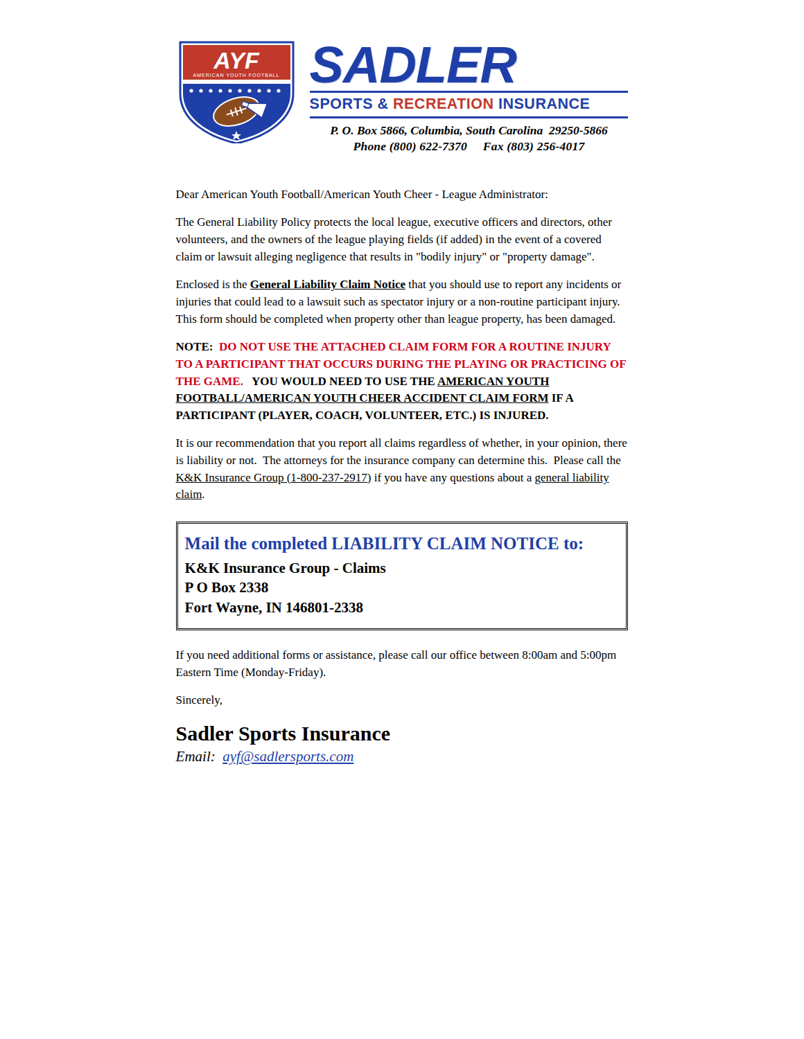AYF AMERICAN YOUTH FOOTBALL
SADLER
SPORTS & RECREATION INSURANCE
P. O. Box 5866, Columbia, South Carolina 29250-5866
Phone (800) 622-7370 Fax (803) 256-4017
Dear American Youth Football/American Youth Cheer - League Administrator:
The General Liability Policy protects the local league, executive officers and directors, other volunteers, and the owners of the league playing fields (if added) in the event of a covered claim or lawsuit alleging negligence that results in "bodily injury" or "property damage".
Enclosed is the General Liability Claim Notice that you should use to report any incidents or injuries that could lead to a lawsuit such as spectator injury or a non-routine participant injury. This form should be completed when property other than league property, has been damaged.
NOTE: DO NOT USE THE ATTACHED CLAIM FORM FOR A ROUTINE INJURY TO A PARTICIPANT THAT OCCURS DURING THE PLAYING OR PRACTICING OF THE GAME. YOU WOULD NEED TO USE THE AMERICAN YOUTH FOOTBALL/AMERICAN YOUTH CHEER ACCIDENT CLAIM FORM IF A PARTICIPANT (PLAYER, COACH, VOLUNTEER, ETC.) IS INJURED.
It is our recommendation that you report all claims regardless of whether, in your opinion, there is liability or not. The attorneys for the insurance company can determine this. Please call the K&K Insurance Group (1-800-237-2917) if you have any questions about a general liability claim.
Mail the completed LIABILITY CLAIM NOTICE to:
K&K Insurance Group - Claims
P O Box 2338
Fort Wayne, IN 146801-2338
If you need additional forms or assistance, please call our office between 8:00am and 5:00pm Eastern Time (Monday-Friday).
Sincerely,
Sadler Sports Insurance
Email: ayf@sadlersports.com